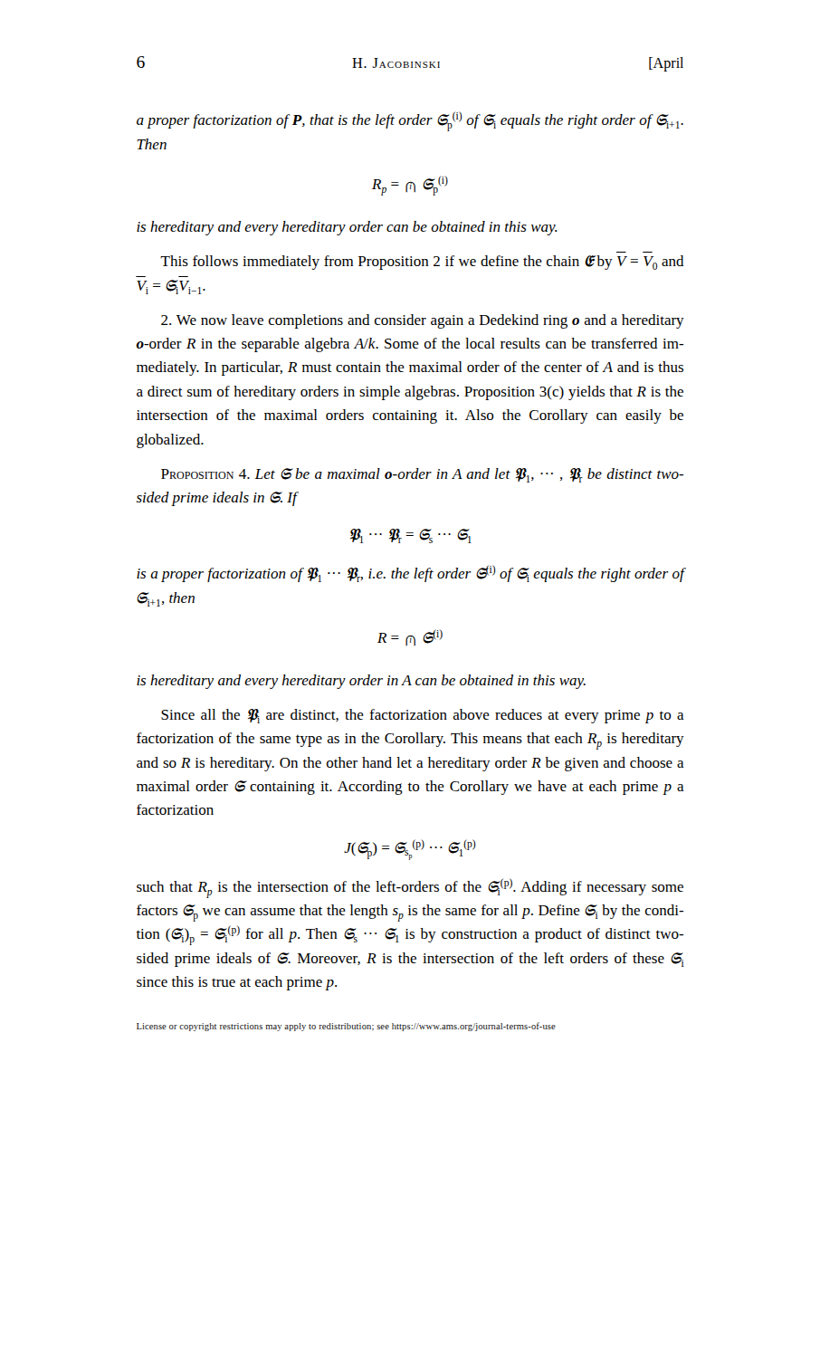6 H. Jacobinski [April
a proper factorization of P, that is the left order 𝔖p(i) of 𝔖i equals the right order of 𝔖i+1. Then
Rp = ∩i 𝔖p(i)
is hereditary and every hereditary order can be obtained in this way.
This follows immediately from Proposition 2 if we define the chain 𝔈 by V = V0 and Vi = 𝔖iVi−1.
2. We now leave completions and consider again a Dedekind ring o and a hereditary o-order R in the separable algebra A/k. Some of the local results can be transferred immediately. In particular, R must contain the maximal order of the center of A and is thus a direct sum of hereditary orders in simple algebras. Proposition 3(c) yields that R is the intersection of the maximal orders containing it. Also the Corollary can easily be globalized.
Proposition 4. Let 𝔖 be a maximal o-order in A and let 𝔓1, ··· , 𝔓r be distinct two-sided prime ideals in 𝔖. If
𝔓1 ··· 𝔓r = 𝔖s ··· 𝔖1
is a proper factorization of 𝔓1 ··· 𝔓r, i.e. the left order 𝔖(i) of 𝔖i equals the right order of 𝔖i+1, then
R = ∩i 𝔖(i)
is hereditary and every hereditary order in A can be obtained in this way.
Since all the 𝔓i are distinct, the factorization above reduces at every prime p to a factorization of the same type as in the Corollary. This means that each Rp is hereditary and so R is hereditary. On the other hand let a hereditary order R be given and choose a maximal order 𝔖 containing it. According to the Corollary we have at each prime p a factorization
J(𝔖p) = 𝔖sp(p) ··· 𝔖1(p)
such that Rp is the intersection of the left-orders of the 𝔖i(p). Adding if necessary some factors 𝔖p we can assume that the length sp is the same for all p. Define 𝔖i by the condition (𝔖i)p = 𝔖i(p) for all p. Then 𝔖s ··· 𝔖1 is by construction a product of distinct two-sided prime ideals of 𝔖. Moreover, R is the intersection of the left orders of these 𝔖i since this is true at each prime p.
License or copyright restrictions may apply to redistribution; see https://www.ams.org/journal-terms-of-use